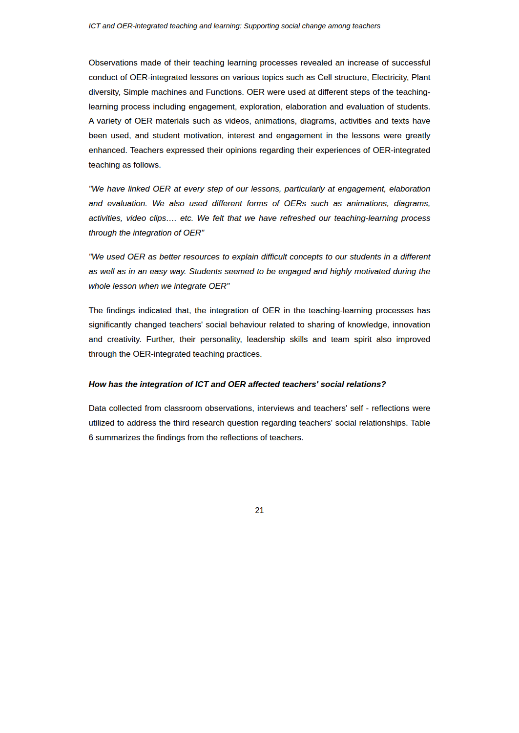ICT and OER-integrated teaching and learning: Supporting social change among teachers
Observations made of their teaching learning processes revealed an increase of successful conduct of OER-integrated lessons on various topics such as Cell structure, Electricity, Plant diversity, Simple machines and Functions. OER were used at different steps of the teaching-learning process including engagement, exploration, elaboration and evaluation of students. A variety of OER materials such as videos, animations, diagrams, activities and texts have been used, and student motivation, interest and engagement in the lessons were greatly enhanced. Teachers expressed their opinions regarding their experiences of OER-integrated teaching as follows.
"We have linked OER at every step of our lessons, particularly at engagement, elaboration and evaluation. We also used different forms of OERs such as animations, diagrams, activities, video clips…. etc. We felt that we have refreshed our teaching-learning process through the integration of OER"
"We used OER as better resources to explain difficult concepts to our students in a different as well as in an easy way. Students seemed to be engaged and highly motivated during the whole lesson when we integrate OER"
The findings indicated that, the integration of OER in the teaching-learning processes has significantly changed teachers' social behaviour related to sharing of knowledge, innovation and creativity. Further, their personality, leadership skills and team spirit also improved through the OER-integrated teaching practices.
How has the integration of ICT and OER affected teachers' social relations?
Data collected from classroom observations, interviews and teachers' self - reflections were utilized to address the third research question regarding teachers' social relationships. Table 6 summarizes the findings from the reflections of teachers.
21